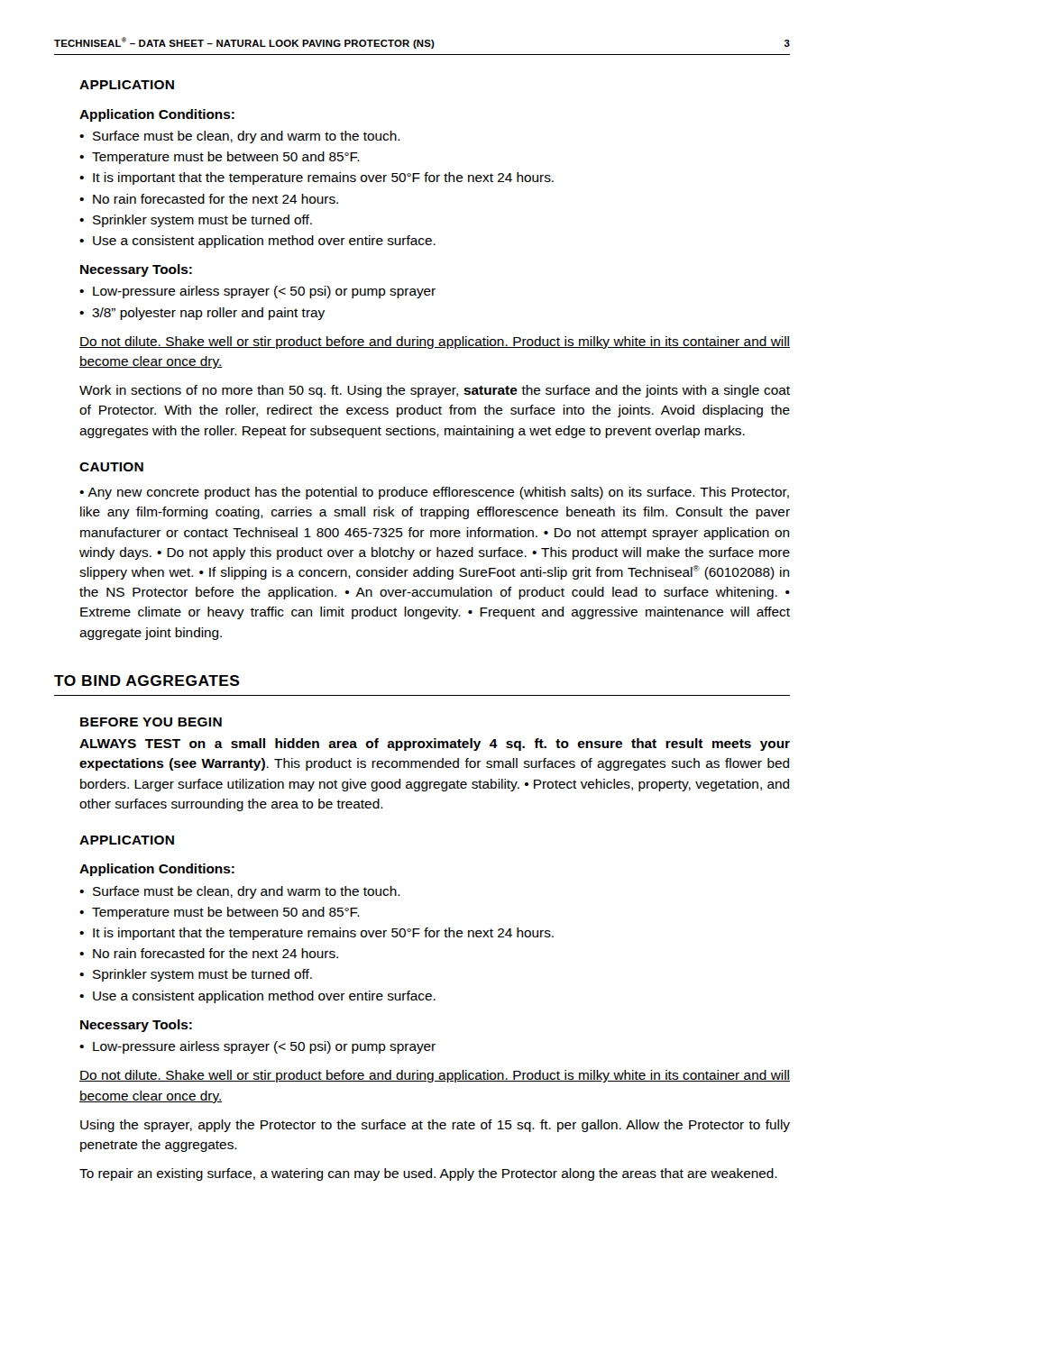Techniseal® – Data Sheet – Natural Look Paving Protector (NS) 3
Application
Application Conditions:
Surface must be clean, dry and warm to the touch.
Temperature must be between 50 and 85°F.
It is important that the temperature remains over 50°F for the next 24 hours.
No rain forecasted for the next 24 hours.
Sprinkler system must be turned off.
Use a consistent application method over entire surface.
Necessary Tools:
Low-pressure airless sprayer (< 50 psi) or pump sprayer
3/8” polyester nap roller and paint tray
Do not dilute. Shake well or stir product before and during application. Product is milky white in its container and will become clear once dry.
Work in sections of no more than 50 sq. ft. Using the sprayer, saturate the surface and the joints with a single coat of Protector. With the roller, redirect the excess product from the surface into the joints. Avoid displacing the aggregates with the roller. Repeat for subsequent sections, maintaining a wet edge to prevent overlap marks.
Caution
• Any new concrete product has the potential to produce efflorescence (whitish salts) on its surface. This Protector, like any film-forming coating, carries a small risk of trapping efflorescence beneath its film. Consult the paver manufacturer or contact Techniseal 1 800 465-7325 for more information. • Do not attempt sprayer application on windy days. • Do not apply this product over a blotchy or hazed surface. • This product will make the surface more slippery when wet. • If slipping is a concern, consider adding SureFoot anti-slip grit from Techniseal® (60102088) in the NS Protector before the application. • An over-accumulation of product could lead to surface whitening. • Extreme climate or heavy traffic can limit product longevity. • Frequent and aggressive maintenance will affect aggregate joint binding.
To bind aggregates
Before you begin
ALWAYS TEST on a small hidden area of approximately 4 sq. ft. to ensure that result meets your expectations (see Warranty). This product is recommended for small surfaces of aggregates such as flower bed borders. Larger surface utilization may not give good aggregate stability. • Protect vehicles, property, vegetation, and other surfaces surrounding the area to be treated.
Application
Application Conditions:
Surface must be clean, dry and warm to the touch.
Temperature must be between 50 and 85°F.
It is important that the temperature remains over 50°F for the next 24 hours.
No rain forecasted for the next 24 hours.
Sprinkler system must be turned off.
Use a consistent application method over entire surface.
Necessary Tools:
Low-pressure airless sprayer (< 50 psi) or pump sprayer
Do not dilute. Shake well or stir product before and during application. Product is milky white in its container and will become clear once dry.
Using the sprayer, apply the Protector to the surface at the rate of 15 sq. ft. per gallon. Allow the Protector to fully penetrate the aggregates.
To repair an existing surface, a watering can may be used. Apply the Protector along the areas that are weakened.